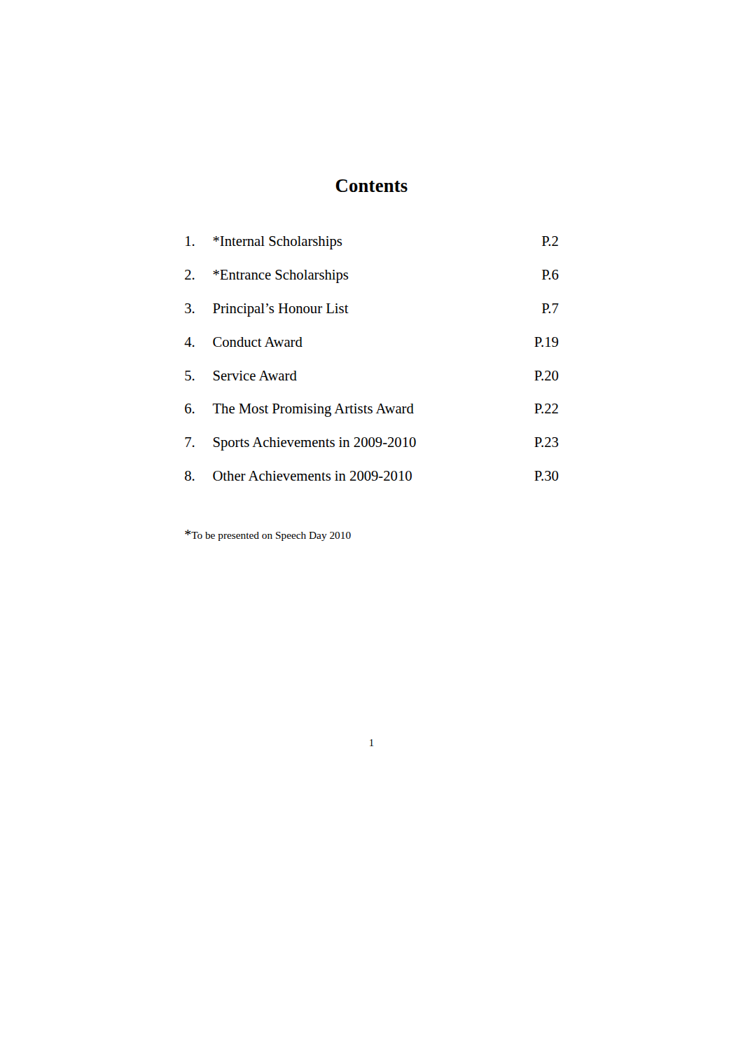Contents
| 1. | *Internal Scholarships | P.2 |
| 2. | *Entrance Scholarships | P.6 |
| 3. | Principal’s Honour List | P.7 |
| 4. | Conduct Award | P.19 |
| 5. | Service Award | P.20 |
| 6. | The Most Promising Artists Award | P.22 |
| 7. | Sports Achievements in 2009-2010 | P.23 |
| 8. | Other Achievements in 2009-2010 | P.30 |
*To be presented on Speech Day 2010
1